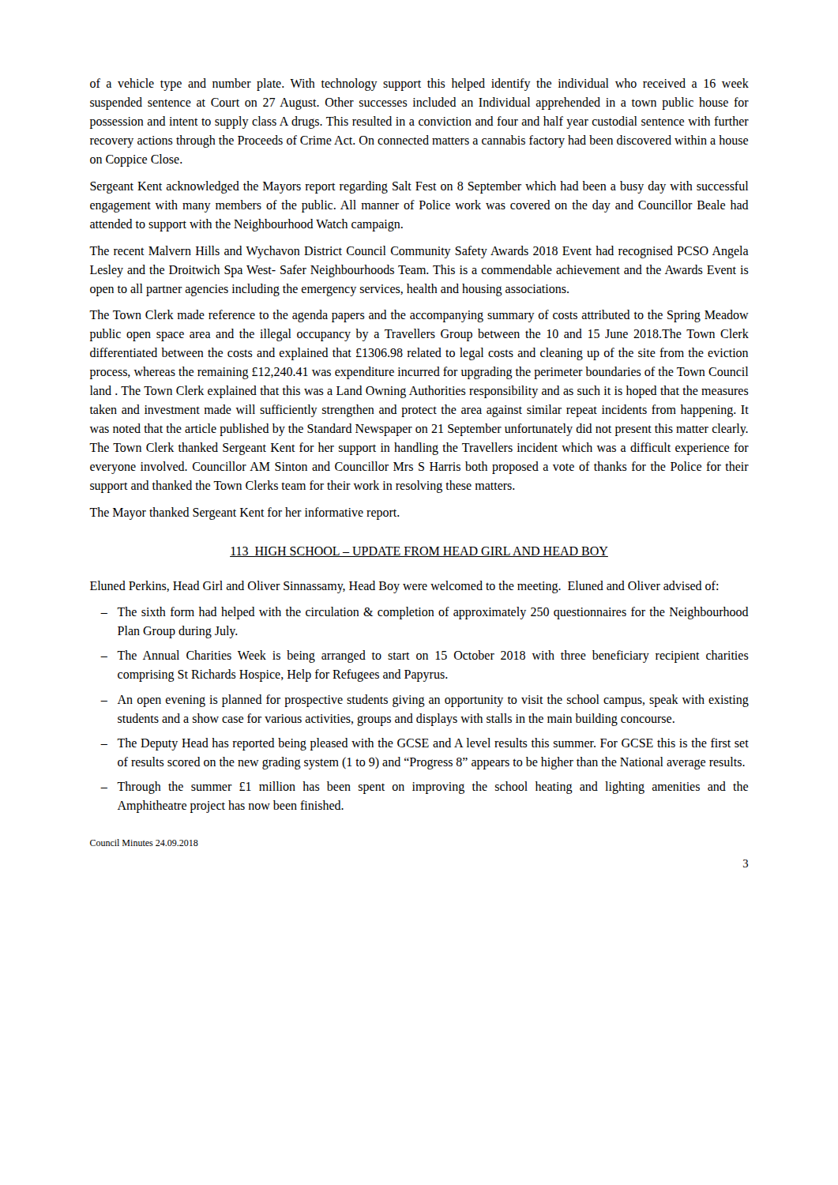of a vehicle type and number plate. With technology support this helped identify the individual who received a 16 week suspended sentence at Court on 27 August. Other successes included an Individual apprehended in a town public house for possession and intent to supply class A drugs. This resulted in a conviction and four and half year custodial sentence with further recovery actions through the Proceeds of Crime Act. On connected matters a cannabis factory had been discovered within a house on Coppice Close.
Sergeant Kent acknowledged the Mayors report regarding Salt Fest on 8 September which had been a busy day with successful engagement with many members of the public. All manner of Police work was covered on the day and Councillor Beale had attended to support with the Neighbourhood Watch campaign.
The recent Malvern Hills and Wychavon District Council Community Safety Awards 2018 Event had recognised PCSO Angela Lesley and the Droitwich Spa West- Safer Neighbourhoods Team. This is a commendable achievement and the Awards Event is open to all partner agencies including the emergency services, health and housing associations.
The Town Clerk made reference to the agenda papers and the accompanying summary of costs attributed to the Spring Meadow public open space area and the illegal occupancy by a Travellers Group between the 10 and 15 June 2018.The Town Clerk differentiated between the costs and explained that £1306.98 related to legal costs and cleaning up of the site from the eviction process, whereas the remaining £12,240.41 was expenditure incurred for upgrading the perimeter boundaries of the Town Council land . The Town Clerk explained that this was a Land Owning Authorities responsibility and as such it is hoped that the measures taken and investment made will sufficiently strengthen and protect the area against similar repeat incidents from happening. It was noted that the article published by the Standard Newspaper on 21 September unfortunately did not present this matter clearly. The Town Clerk thanked Sergeant Kent for her support in handling the Travellers incident which was a difficult experience for everyone involved. Councillor AM Sinton and Councillor Mrs S Harris both proposed a vote of thanks for the Police for their support and thanked the Town Clerks team for their work in resolving these matters.
The Mayor thanked Sergeant Kent for her informative report.
113 HIGH SCHOOL – UPDATE FROM HEAD GIRL AND HEAD BOY
Eluned Perkins, Head Girl and Oliver Sinnassamy, Head Boy were welcomed to the meeting. Eluned and Oliver advised of:
The sixth form had helped with the circulation & completion of approximately 250 questionnaires for the Neighbourhood Plan Group during July.
The Annual Charities Week is being arranged to start on 15 October 2018 with three beneficiary recipient charities comprising St Richards Hospice, Help for Refugees and Papyrus.
An open evening is planned for prospective students giving an opportunity to visit the school campus, speak with existing students and a show case for various activities, groups and displays with stalls in the main building concourse.
The Deputy Head has reported being pleased with the GCSE and A level results this summer. For GCSE this is the first set of results scored on the new grading system (1 to 9) and “Progress 8” appears to be higher than the National average results.
Through the summer £1 million has been spent on improving the school heating and lighting amenities and the Amphitheatre project has now been finished.
Council Minutes 24.09.2018
3